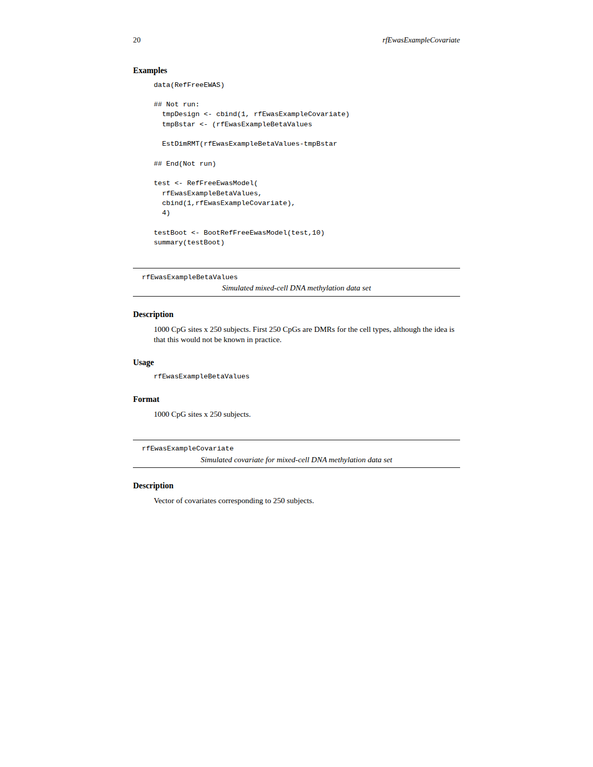20 rfEwasExampleCovariate
Examples
data(RefFreeEWAS)

## Not run: 
  tmpDesign <- cbind(1, rfEwasExampleCovariate)
  tmpBstar <- (rfEwasExampleBetaValues

  EstDimRMT(rfEwasExampleBetaValues-tmpBstar

## End(Not run)

test <- RefFreeEwasModel(
  rfEwasExampleBetaValues,
  cbind(1,rfEwasExampleCovariate),
  4)

testBoot <- BootRefFreeEwasModel(test,10)
summary(testBoot)
rfEwasExampleBetaValues
Simulated mixed-cell DNA methylation data set
Description
1000 CpG sites x 250 subjects. First 250 CpGs are DMRs for the cell types, although the idea is that this would not be known in practice.
Usage
rfEwasExampleBetaValues
Format
1000 CpG sites x 250 subjects.
rfEwasExampleCovariate
Simulated covariate for mixed-cell DNA methylation data set
Description
Vector of covariates corresponding to 250 subjects.